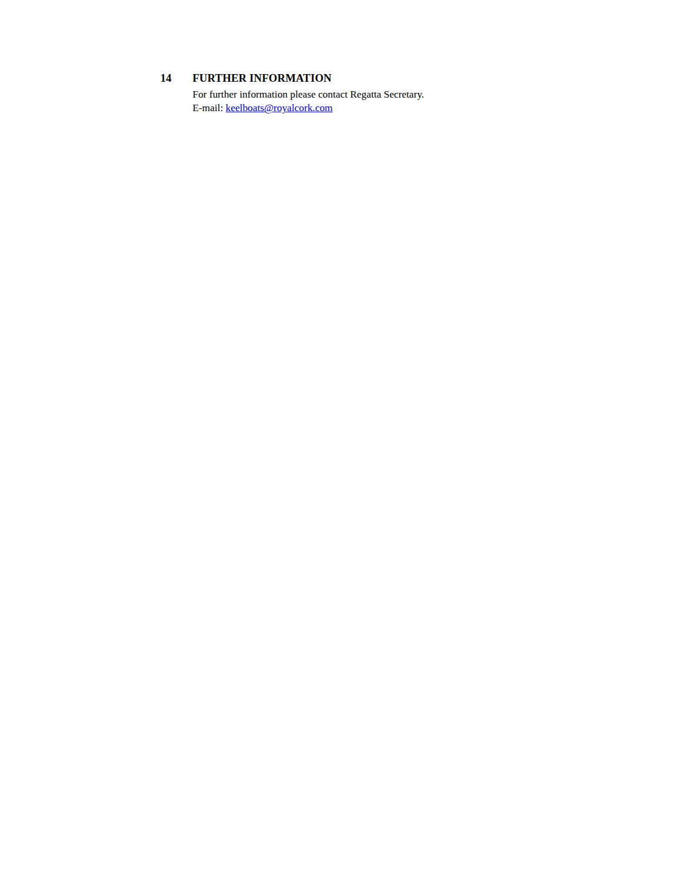14
FURTHER INFORMATION
For further information please contact Regatta Secretary.
E-mail: keelboats@royalcork.com